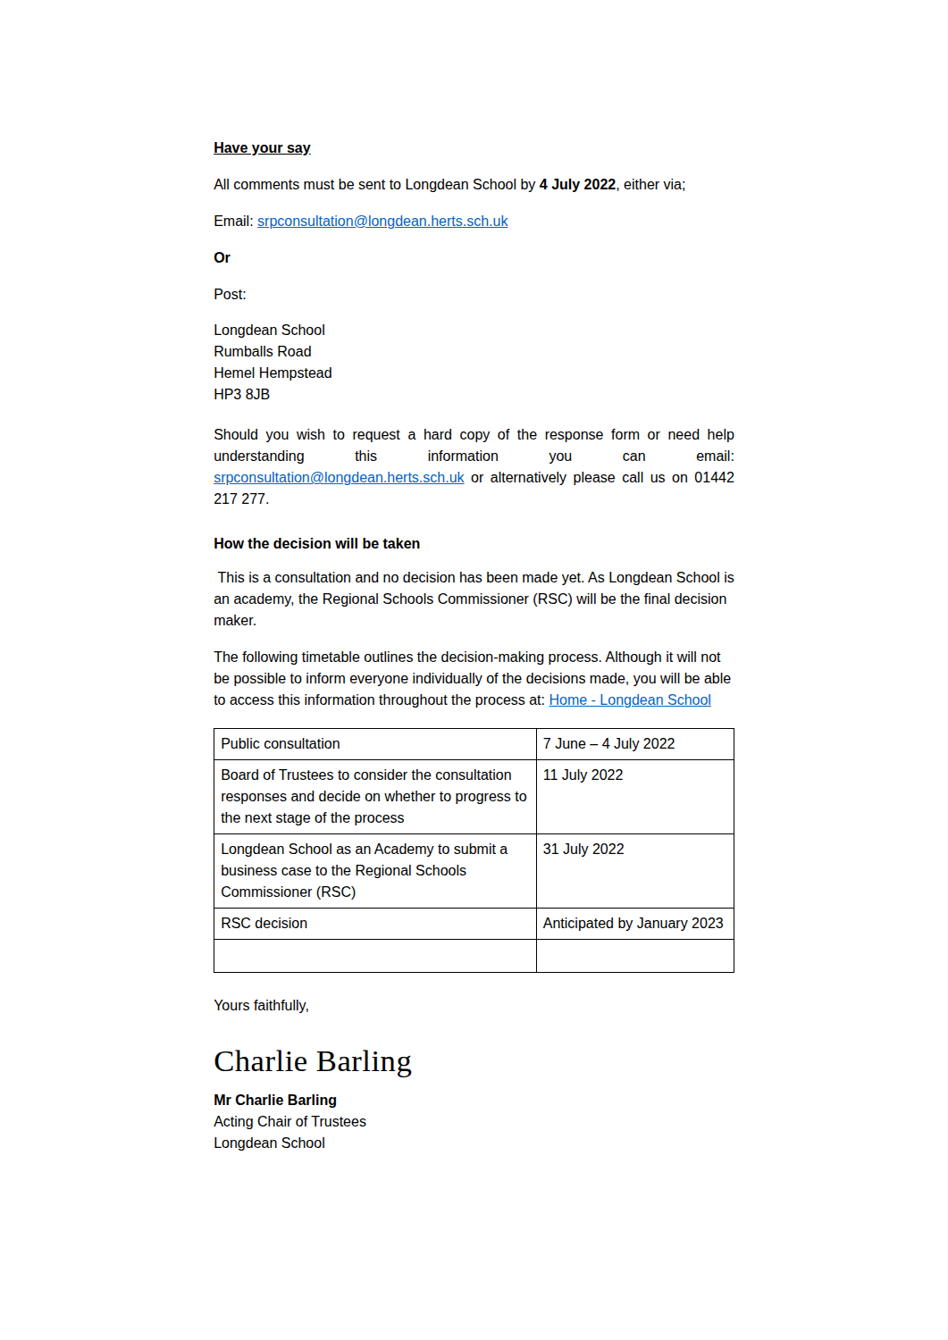Have your say
All comments must be sent to Longdean School by 4 July 2022, either via;
Email: srpconsultation@longdean.herts.sch.uk
Or
Post:
Longdean School
Rumballs Road
Hemel Hempstead
HP3 8JB
Should you wish to request a hard copy of the response form or need help understanding this information you can email: srpconsultation@longdean.herts.sch.uk or alternatively please call us on 01442 217 277.
How the decision will be taken
This is a consultation and no decision has been made yet. As Longdean School is an academy, the Regional Schools Commissioner (RSC) will be the final decision maker.
The following timetable outlines the decision-making process. Although it will not be possible to inform everyone individually of the decisions made, you will be able to access this information throughout the process at: Home - Longdean School
| Public consultation | 7 June – 4 July 2022 |
| Board of Trustees to consider the consultation responses and decide on whether to progress to the next stage of the process | 11 July 2022 |
| Longdean School as an Academy to submit a business case to the Regional Schools Commissioner (RSC) | 31 July 2022 |
| RSC decision | Anticipated by January 2023 |
Yours faithfully,
Charlie Barling
Mr Charlie Barling
Acting Chair of Trustees
Longdean School